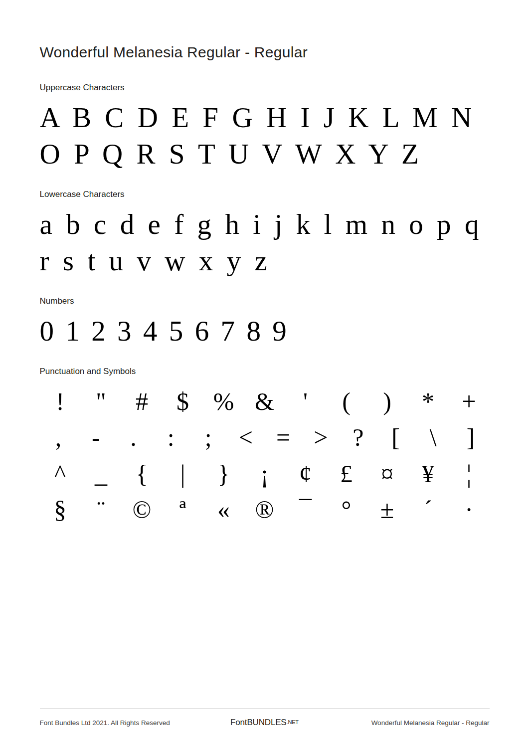Wonderful Melanesia Regular - Regular
Uppercase Characters
A B C D E F G H I J K L M N O P Q R S T U V W X Y Z
Lowercase Characters
a b c d e f g h i j k l m n o p q r s t u v w x y z
Numbers
0 1 2 3 4 5 6 7 8 9
Punctuation and Symbols
! " # $ % & ' ( ) * +
, - . : ; < = > ? [ \ ]
^ _ { | } ¡ ¢ £ ¤ ¥ ¦
§ ¨ © ª « ® ¯ ° ± ´ ·
Font Bundles Ltd 2021. All Rights Reserved
FontBUNDLES.NET
Wonderful Melanesia Regular - Regular